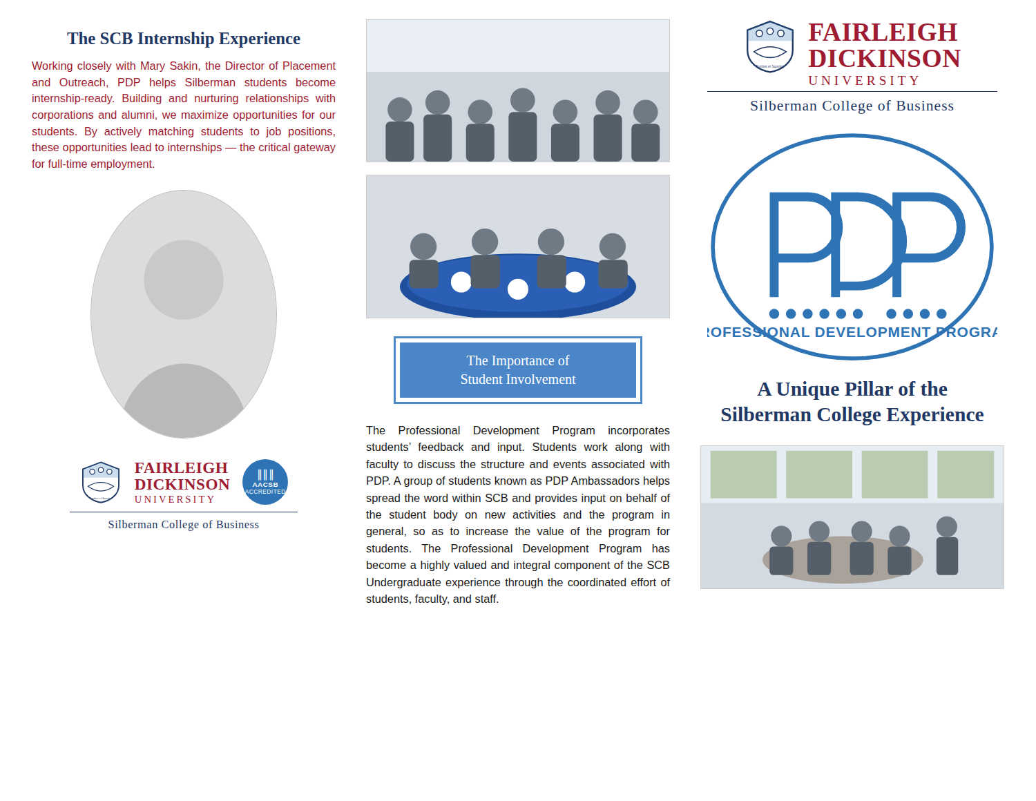The SCB Internship Experience
Working closely with Mary Sakin, the Director of Placement and Outreach, PDP helps Silberman students become internship-ready. Building and nurturing relationships with corporations and alumni, we maximize opportunities for our students. By actively matching students to job positions, these opportunities lead to internships — the critical gateway for full-time employment.
Fortiter et Suaviter
FAIRLEIGH DICKINSON UNIVERSITY
∥∥∥ AACSB ACCREDITED
Silberman College of Business
The Importance of
Student Involvement
The Professional Development Program incorporates students’ feedback and input. Students work along with faculty to discuss the structure and events associated with PDP. A group of students known as PDP Ambassadors helps spread the word within SCB and provides input on behalf of the student body on new activities and the program in general, so as to increase the value of the program for students. The Professional Development Program has become a highly valued and integral component of the SCB Undergraduate experience through the coordinated effort of students, faculty, and staff.
Fortiter et Suaviter
FAIRLEIGH DICKINSON UNIVERSITY
Silberman College of Business
PROFESSIONAL DEVELOPMENT PROGRAM
A Unique Pillar of the
Silberman College Experience